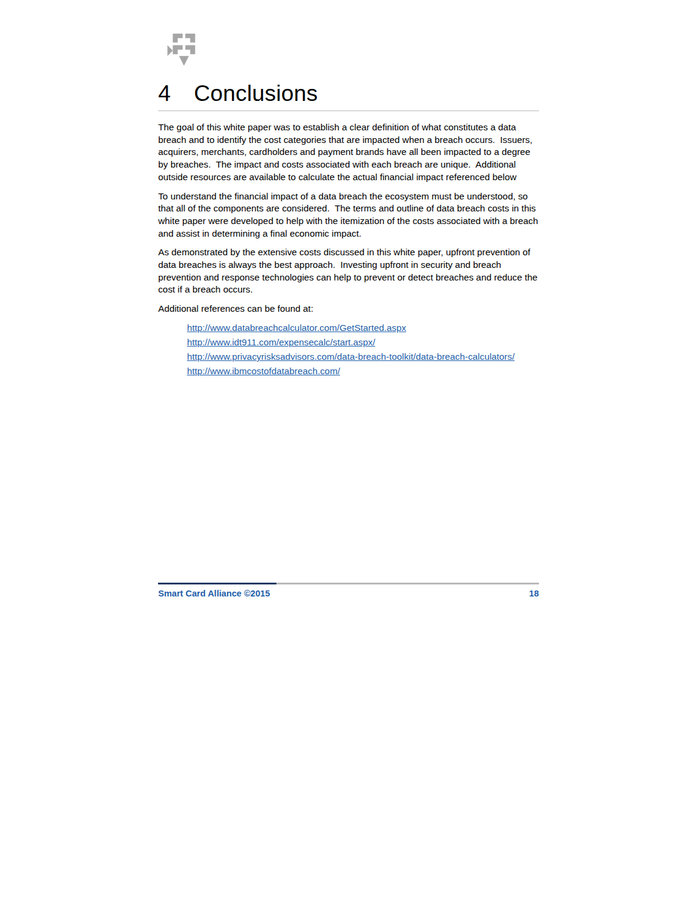4 Conclusions
The goal of this white paper was to establish a clear definition of what constitutes a data breach and to identify the cost categories that are impacted when a breach occurs. Issuers, acquirers, merchants, cardholders and payment brands have all been impacted to a degree by breaches. The impact and costs associated with each breach are unique. Additional outside resources are available to calculate the actual financial impact referenced below
To understand the financial impact of a data breach the ecosystem must be understood, so that all of the components are considered. The terms and outline of data breach costs in this white paper were developed to help with the itemization of the costs associated with a breach and assist in determining a final economic impact.
As demonstrated by the extensive costs discussed in this white paper, upfront prevention of data breaches is always the best approach. Investing upfront in security and breach prevention and response technologies can help to prevent or detect breaches and reduce the cost if a breach occurs.
Additional references can be found at:
http://www.databreachcalculator.com/GetStarted.aspx
http://www.idt911.com/expensecalc/start.aspx/
http://www.privacyrisksadvisors.com/data-breach-toolkit/data-breach-calculators/
http://www.ibmcostofdatabreach.com/
Smart Card Alliance ©2015 18